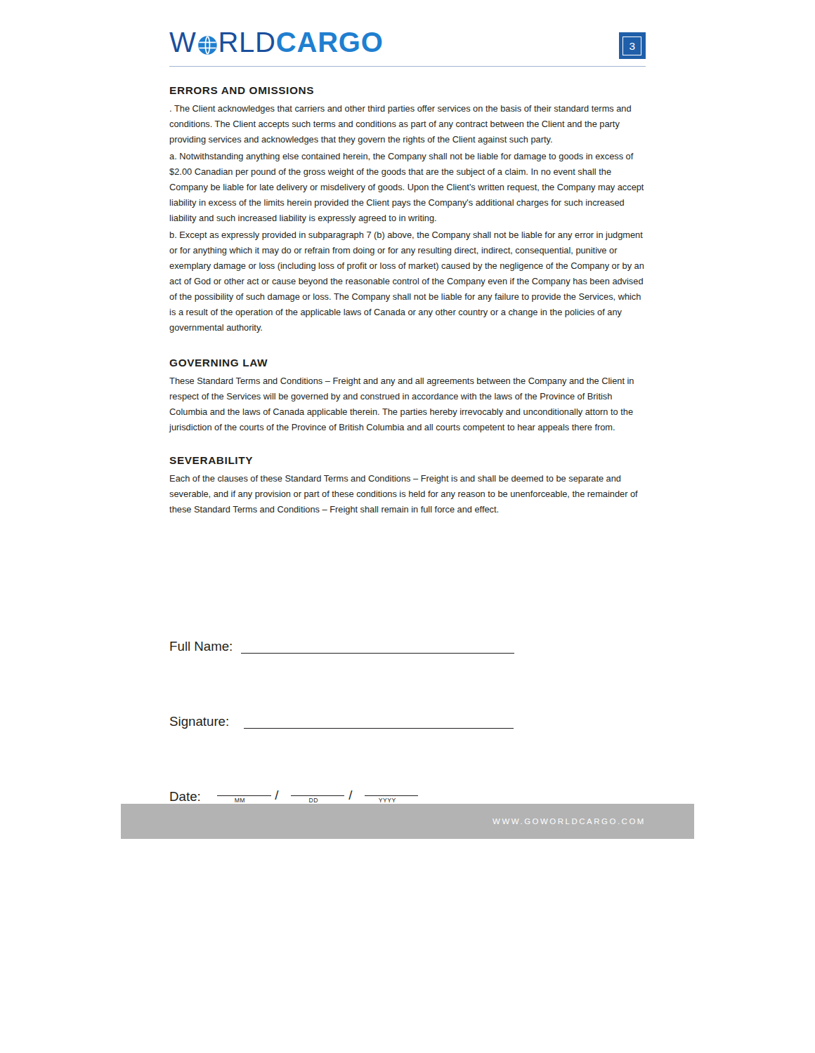W RLD CARGO
3
ERRORS AND OMISSIONS
. The Client acknowledges that carriers and other third parties offer services on the basis of their standard terms and conditions. The Client accepts such terms and conditions as part of any contract between the Client and the party providing services and acknowledges that they govern the rights of the Client against such party.
a. Notwithstanding anything else contained herein, the Company shall not be liable for damage to goods in excess of $2.00 Canadian per pound of the gross weight of the goods that are the subject of a claim. In no event shall the Company be liable for late delivery or misdelivery of goods. Upon the Client's written request, the Company may accept liability in excess of the limits herein provided the Client pays the Company's additional charges for such increased liability and such increased liability is expressly agreed to in writing.
b. Except as expressly provided in subparagraph 7 (b) above, the Company shall not be liable for any error in judgment or for anything which it may do or refrain from doing or for any resulting direct, indirect, consequential, punitive or exemplary damage or loss (including loss of profit or loss of market) caused by the negligence of the Company or by an act of God or other act or cause beyond the reasonable control of the Company even if the Company has been advised of the possibility of such damage or loss. The Company shall not be liable for any failure to provide the Services, which is a result of the operation of the applicable laws of Canada or any other country or a change in the policies of any governmental authority.
GOVERNING LAW
These Standard Terms and Conditions – Freight and any and all agreements between the Company and the Client in respect of the Services will be governed by and construed in accordance with the laws of the Province of British Columbia and the laws of Canada applicable therein. The parties hereby irrevocably and unconditionally attorn to the jurisdiction of the courts of the Province of British Columbia and all courts competent to hear appeals there from.
SEVERABILITY
Each of the clauses of these Standard Terms and Conditions – Freight is and shall be deemed to be separate and severable, and if any provision or part of these conditions is held for any reason to be unenforceable, the remainder of these Standard Terms and Conditions – Freight shall remain in full force and effect.
Full Name:
Signature:
Date: MM / DD / YYYY
WWW.GOWORLDCARGO.COM